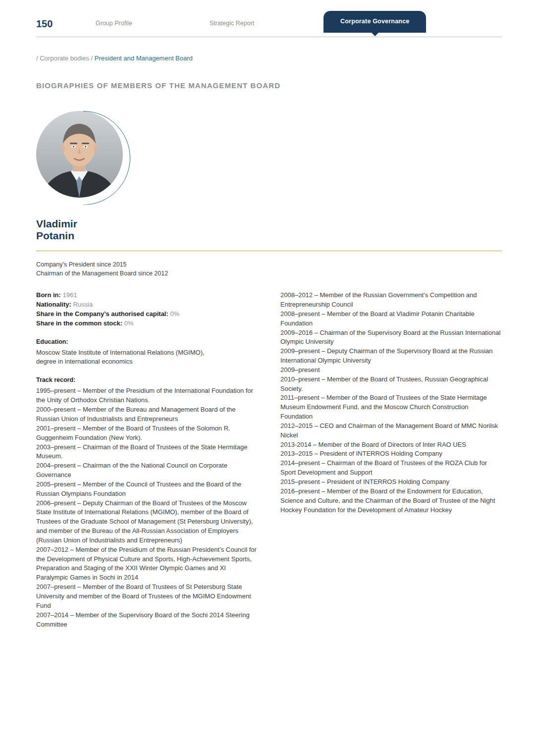150
Group Profile Strategic Report Corporate Governance
/ Corporate bodies / President and Management Board
Biographies of members of the Management Board
Vladimir
Potanin
Company’s President since 2015
Chairman of the Management Board since 2012
Born in: 1961
Nationality: Russia
Share in the Company’s authorised capital: 0%
Share in the common stock: 0%
Education:
Moscow State Institute of International Relations (MGIMO),
degree in international economics
Track record:
1995–present – Member of the Presidium of the International Foundation for the Unity of Orthodox Christian Nations.
2000–present – Member of the Bureau and Management Board of the Russian Union of Industrialists and Entrepreneurs
2001–present – Member of the Board of Trustees of the Solomon R. Guggenheim Foundation (New York).
2003–present – Chairman of the Board of Trustees of the State Hermitage Museum.
2004–present – Chairman of the the National Council on Corporate Governance
2005–present – Member of the Council of Trustees and the Board of the Russian Olympians Foundation
2006–present – Deputy Chairman of the Board of Trustees of the Moscow State Institute of International Relations (MGIMO), member of the Board of Trustees of the Graduate School of Management (St Petersburg University), and member of the Bureau of the All-Russian Association of Employers (Russian Union of Industrialists and Entrepreneurs)
2007–2012 – Member of the Presidium of the Russian President’s Council for the Development of Physical Culture and Sports, High-Achievement Sports, Preparation and Staging of the XXII Winter Olympic Games and XI Paralympic Games in Sochi in 2014
2007–present – Member of the Board of Trustees of St Petersburg State University and member of the Board of Trustees of the MGIMO Endowment Fund
2007–2014 – Member of the Supervisory Board of the Sochi 2014 Steering Committee
2008–2012 – Member of the Russian Government’s Competition and Entrepreneurship Council
2008–present – Member of the Board at Vladimir Potanin Charitable Foundation
2009–2016 – Chairman of the Supervisory Board at the Russian International Olympic University
2009–present – Deputy Chairman of the Supervisory Board at the Russian International Olympic University
2009–present
2010–present – Member of the Board of Trustees, Russian Geographical Society.
2011–present – Member of the Board of Trustees of the State Hermitage Museum Endowment Fund, and the Moscow Church Construction Foundation
2012–2015 – CEO and Chairman of the Management Board of MMC Norilsk Nickel
2013-2014 – Member of the Board of Directors of Inter RAO UES
2013–2015 – President of INTERROS Holding Company
2014–present – Chairman of the Board of Trustees of the ROZA Club for Sport Development and Support
2015–present – President of INTERROS Holding Company
2016–present – Member of the Board of the Endowment for Education, Science and Culture, and the Chairman of the Board of Trustee of the Night Hockey Foundation for the Development of Amateur Hockey